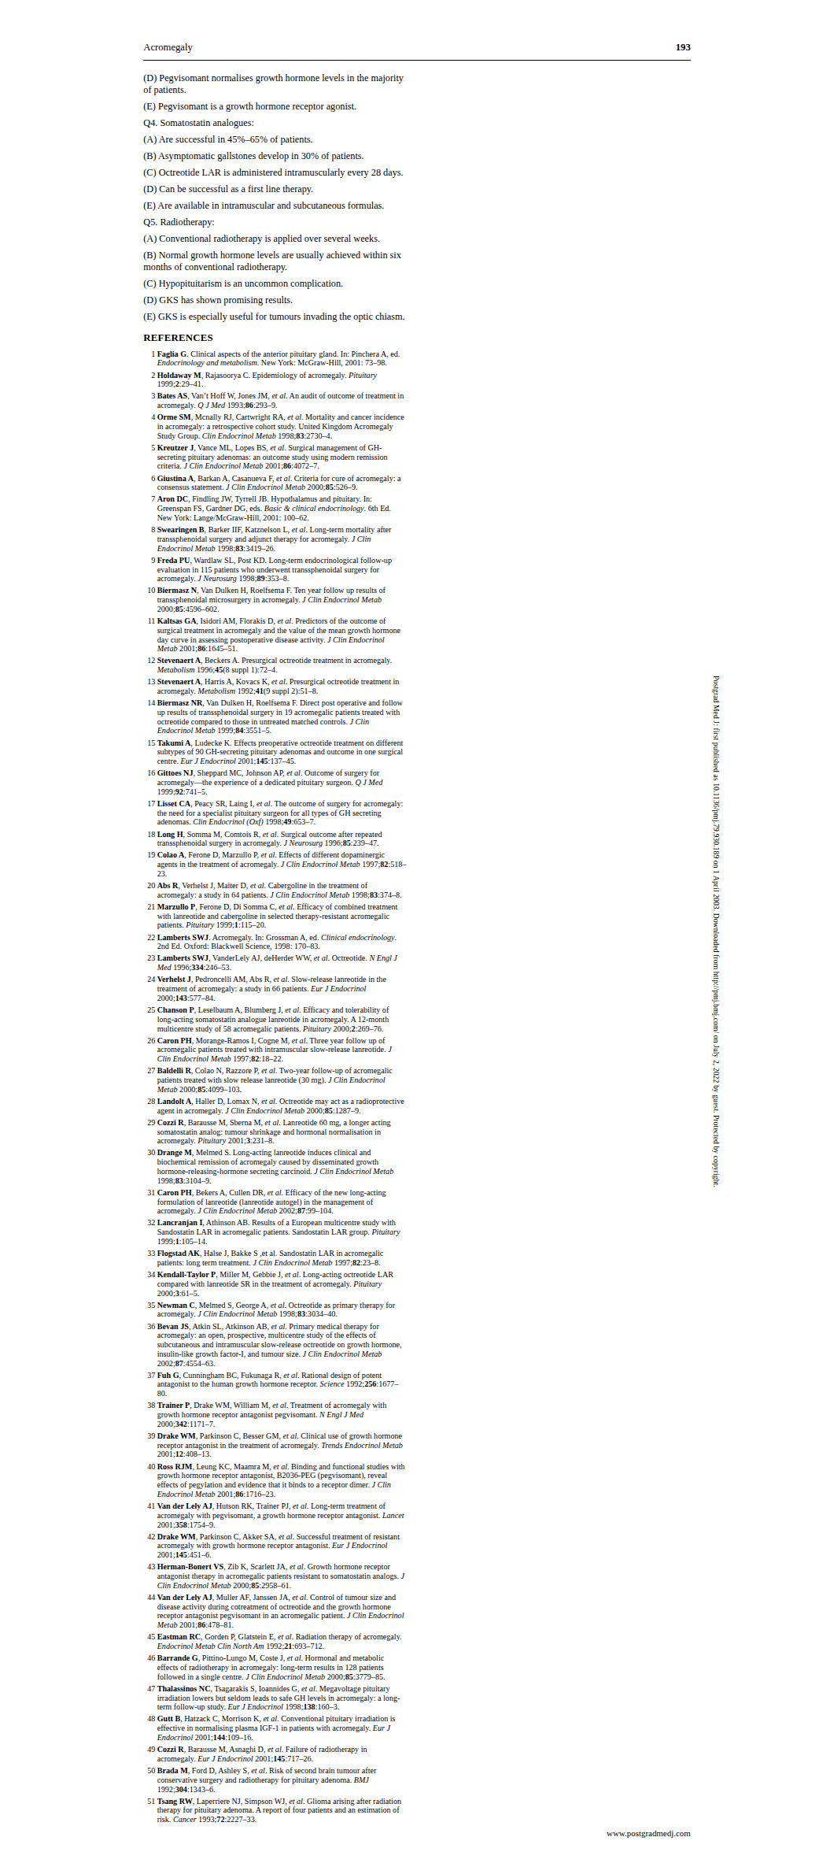Acromegaly
193
(D) Pegvisomant normalises growth hormone levels in the majority of patients.
(E) Pegvisomant is a growth hormone receptor agonist.
Q4. Somatostatin analogues:
(A) Are successful in 45%–65% of patients.
(B) Asymptomatic gallstones develop in 30% of patients.
(C) Octreotide LAR is administered intramuscularly every 28 days.
(D) Can be successful as a first line therapy.
(E) Are available in intramuscular and subcutaneous formulas.
Q5. Radiotherapy:
(A) Conventional radiotherapy is applied over several weeks.
(B) Normal growth hormone levels are usually achieved within six months of conventional radiotherapy.
(C) Hypopituitarism is an uncommon complication.
(D) GKS has shown promising results.
(E) GKS is especially useful for tumours invading the optic chiasm.
References
Faglia G. Clinical aspects of the anterior pituitary gland. In: Pinchera A, ed. Endocrinology and metabolism. New York: McGraw-Hill, 2001: 73–98.
Holdaway M, Rajasoorya C. Epidemiology of acromegaly. Pituitary 1999;2:29–41.
Bates AS, Van’t Hoff W, Jones JM, et al. An audit of outcome of treatment in acromegaly. Q J Med 1993;86:293–9.
Orme SM, Mcnally RJ, Cartwright RA, et al. Mortality and cancer incidence in acromegaly: a retrospective cohort study. United Kingdom Acromegaly Study Group. Clin Endocrinol Metab 1998;83:2730–4.
Kreutzer J, Vance ML, Lopes BS, et al. Surgical management of GH-secreting pituitary adenomas: an outcome study using modern remission criteria. J Clin Endocrinol Metab 2001;86:4072–7.
Giustina A, Barkan A, Casanueva F, et al. Criteria for cure of acromegaly: a consensus statement. J Clin Endocrinol Metab 2000;85:526–9.
Aron DC, Findling JW, Tyrrell JB. Hypothalamus and pituitary. In: Greenspan FS, Gardner DG, eds. Basic & clinical endocrinology. 6th Ed. New York: Lange/McGraw-Hill, 2001: 100–62.
Swearingen B, Barker IIF, Katznelson L, et al. Long-term mortality after transsphenoidal surgery and adjunct therapy for acromegaly. J Clin Endocrinol Metab 1998;83:3419–26.
Freda PU, Wardlaw SL, Post KD. Long-term endocrinological follow-up evaluation in 115 patients who underwent transsphenoidal surgery for acromegaly. J Neurosurg 1998;89:353–8.
Biermasz N, Van Dulken H, Roelfsema F. Ten year follow up results of transsphenoidal microsurgery in acromegaly. J Clin Endocrinol Metab 2000;85:4596–602.
Kaltsas GA, Isidori AM, Florakis D, et al. Predictors of the outcome of surgical treatment in acromegaly and the value of the mean growth hormone day curve in assessing postoperative disease activity. J Clin Endocrinol Metab 2001;86:1645–51.
Stevenaert A, Beckers A. Presurgical octreotide treatment in acromegaly. Metabolism 1996;45(8 suppl 1):72–4.
Stevenaert A, Harris A, Kovacs K, et al. Presurgical octreotide treatment in acromegaly. Metabolism 1992;41(9 suppl 2):51–8.
Biermasz NR, Van Dulken H, Roelfsema F. Direct post operative and follow up results of transsphenoidal surgery in 19 acromegalic patients treated with octreotide compared to those in untreated matched controls. J Clin Endocrinol Metab 1999;84:3551–5.
Takumi A, Ludecke K. Effects preoperative octreotide treatment on different subtypes of 90 GH-secreting pituitary adenomas and outcome in one surgical centre. Eur J Endocrinol 2001;145:137–45.
Gittoes NJ, Sheppard MC, Johnson AP, et al. Outcome of surgery for acromegaly—the experience of a dedicated pituitary surgeon. Q J Med 1999;92:741–5.
Lisset CA, Peacy SR, Laing I, et al. The outcome of surgery for acromegaly: the need for a specialist pituitary surgeon for all types of GH secreting adenomas. Clin Endocrinol (Oxf) 1998;49:653–7.
Long H, Somma M, Comtois R, et al. Surgical outcome after repeated transsphenoidal surgery in acromegaly. J Neurosurg 1996;85:239–47.
Colao A, Ferone D, Marzullo P, et al. Effects of different dopaminergic agents in the treatment of acromegaly. J Clin Endocrinol Metab 1997;82:518–23.
Abs R, Verhelst J, Maiter D, et al. Cabergoline in the treatment of acromegaly: a study in 64 patients. J Clin Endocrinol Metab 1998;83:374–8.
Marzullo P, Ferone D, Di Somma C, et al. Efficacy of combined treatment with lanreotide and cabergoline in selected therapy-resistant acromegalic patients. Pituitary 1999;1:115–20.
Lamberts SWJ. Acromegaly. In: Grossman A, ed. Clinical endocrinology. 2nd Ed. Oxford: Blackwell Science, 1998: 170–83.
Lamberts SWJ, VanderLely AJ, deHerder WW, et al. Octreotide. N Engl J Med 1996;334:246–53.
Verhelst J, Pedroncelli AM, Abs R, et al. Slow-release lanreotide in the treatment of acromegaly: a study in 66 patients. Eur J Endocrinol 2000;143:577–84.
Chanson P, Leselbaum A, Blumberg J, et al. Efficacy and tolerability of long-acting somatostatin analogue lanreotide in acromegaly. A 12-month multicentre study of 58 acromegalic patients. Pituitary 2000;2:269–76.
Caron PH, Morange-Ramos I, Cogne M, et al. Three year follow up of acromegalic patients treated with intramuscular slow-release lanreotide. J Clin Endocrinol Metab 1997;82:18–22.
Baldelli R, Colao N, Razzore P, et al. Two-year follow-up of acromegalic patients treated with slow release lanreotide (30 mg). J Clin Endocrinol Metab 2000;85:4099–103.
Landolt A, Haller D, Lomax N, et al. Octreotide may act as a radioprotective agent in acromegaly. J Clin Endocrinol Metab 2000;85:1287–9.
Cozzi R, Barausse M, Sberna M, et al. Lanreotide 60 mg, a longer acting somatostatin analog: tumour shrinkage and hormonal normalisation in acromegaly. Pituitary 2001;3:231–8.
Drange M, Melmed S. Long-acting lanreotide induces clinical and biochemical remission of acromegaly caused by disseminated growth hormone-releasing-hormone secreting carcinoid. J Clin Endocrinol Metab 1998;83:3104–9.
Caron PH, Bekers A, Cullen DR, et al. Efficacy of the new long-acting formulation of lanreotide (lanreotide autogel) in the management of acromegaly. J Clin Endocrinol Metab 2002;87:99–104.
Lancranjan I, Athinson AB. Results of a European multicentre study with Sandostatin LAR in acromegalic patients. Sandostatin LAR group. Pituitary 1999;1:105–14.
Flogstad AK, Halse J, Bakke S ,et al. Sandostatin LAR in acromegalic patients: long term treatment. J Clin Endocrinol Metab 1997;82:23–8.
Kendall-Taylor P, Miller M, Gebbie J, et al. Long-acting octreotide LAR compared with lanreotide SR in the treatment of acromegaly. Pituitary 2000;3:61–5.
Newman C, Melmed S, George A, et al. Octreotide as primary therapy for acromegaly. J Clin Endocrinol Metab 1998;83:3034–40.
Bevan JS, Atkin SL, Atkinson AB, et al. Primary medical therapy for acromegaly: an open, prospective, multicentre study of the effects of subcutaneous and intramuscular slow-release octreotide on growth hormone, insulin-like growth factor-I, and tumour size. J Clin Endocrinol Metab 2002;87:4554–63.
Fuh G, Cunningham BC, Fukunaga R, et al. Rational design of potent antagonist to the human growth hormone receptor. Science 1992;256:1677–80.
Trainer P, Drake WM, William M, et al. Treatment of acromegaly with growth hormone receptor antagonist pegvisomant. N Engl J Med 2000;342:1171–7.
Drake WM, Parkinson C, Besser GM, et al. Clinical use of growth hormone receptor antagonist in the treatment of acromegaly. Trends Endocrinol Metab 2001;12:408–13.
Ross RJM, Leung KC, Maamra M, et al. Binding and functional studies with growth hormone receptor antagonist, B2036-PEG (pegvisomant), reveal effects of pegylation and evidence that it binds to a receptor dimer. J Clin Endocrinol Metab 2001;86:1716–23.
Van der Lely AJ, Hutson RK, Trainer PJ, et al. Long-term treatment of acromegaly with pegvisomant, a growth hormone receptor antagonist. Lancet 2001;358:1754–9.
Drake WM, Parkinson C, Akker SA, et al. Successful treatment of resistant acromegaly with growth hormone receptor antagonist. Eur J Endocrinol 2001;145:451–6.
Herman-Bonert VS, Zib K, Scarlett JA, et al. Growth hormone receptor antagonist therapy in acromegalic patients resistant to somatostatin analogs. J Clin Endocrinol Metab 2000;85:2958–61.
Van der Lely AJ, Muller AF, Janssen JA, et al. Control of tumour size and disease activity during cotreatment of octreotide and the growth hormone receptor antagonist pegvisomant in an acromegalic patient. J Clin Endocrinol Metab 2001;86:478–81.
Eastman RC, Gorden P, Glatstein E, et al. Radiation therapy of acromegaly. Endocrinol Metab Clin North Am 1992;21:693–712.
Barrande G, Pittino-Lungo M, Coste J, et al. Hormonal and metabolic effects of radiotherapy in acromegaly: long-term results in 128 patients followed in a single centre. J Clin Endocrinol Metab 2000;85:3779–85.
Thalassinos NC, Tsagarakis S, Ioannides G, et al. Megavoltage pituitary irradiation lowers but seldom leads to safe GH levels in acromegaly: a long-term follow-up study. Eur J Endocrinol 1998;138:160–3.
Gutt B, Hatzack C, Morrison K, et al. Conventional pituitary irradiation is effective in normalising plasma IGF-1 in patients with acromegaly. Eur J Endocrinol 2001;144:109–16.
Cozzi R, Barausse M, Asnaghi D, et al. Failure of radiotherapy in acromegaly. Eur J Endocrinol 2001;145:717–26.
Brada M, Ford D, Ashley S, et al. Risk of second brain tumour after conservative surgery and radiotherapy for pituitary adenoma. BMJ 1992;304:1343–6.
Tsang RW, Laperriere NJ, Simpson WJ, et al. Glioma arising after radiation therapy for pituitary adenoma. A report of four patients and an estimation of risk. Cancer 1993;72:2227–33.
www.postgradmedj.com
Postgrad Med J: first published as 10.1136/pmj.79.930.189 on 1 April 2003. Downloaded from http://pmj.bmj.com/ on July 2, 2022 by guest. Protected by copyright.